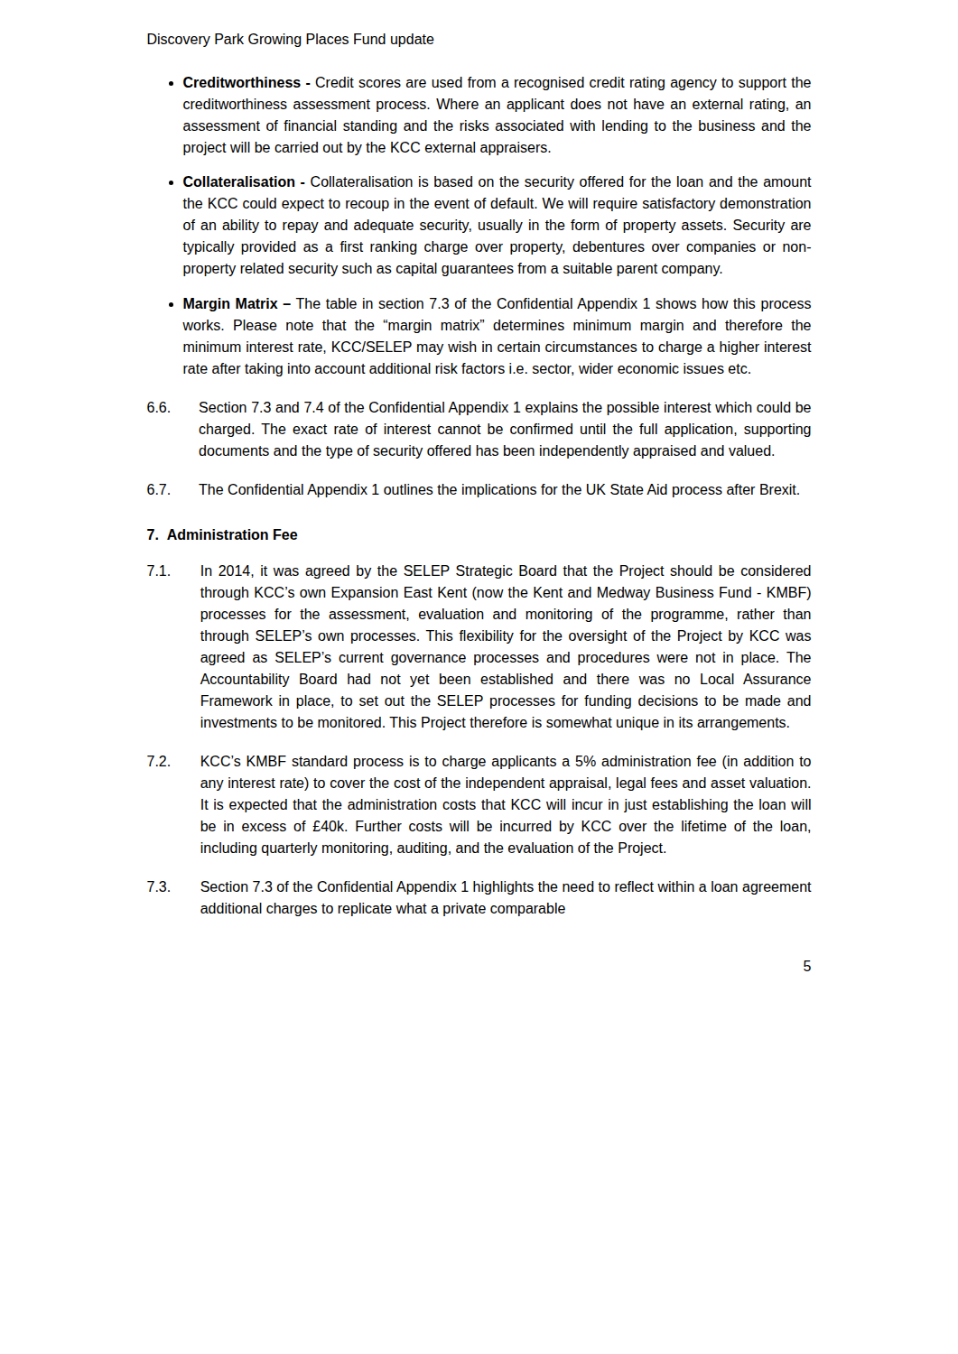Discovery Park Growing Places Fund update
Creditworthiness - Credit scores are used from a recognised credit rating agency to support the creditworthiness assessment process. Where an applicant does not have an external rating, an assessment of financial standing and the risks associated with lending to the business and the project will be carried out by the KCC external appraisers.
Collateralisation - Collateralisation is based on the security offered for the loan and the amount the KCC could expect to recoup in the event of default. We will require satisfactory demonstration of an ability to repay and adequate security, usually in the form of property assets. Security are typically provided as a first ranking charge over property, debentures over companies or non-property related security such as capital guarantees from a suitable parent company.
Margin Matrix – The table in section 7.3 of the Confidential Appendix 1 shows how this process works. Please note that the “margin matrix” determines minimum margin and therefore the minimum interest rate, KCC/SELEP may wish in certain circumstances to charge a higher interest rate after taking into account additional risk factors i.e. sector, wider economic issues etc.
6.6.
Section 7.3 and 7.4 of the Confidential Appendix 1 explains the possible interest which could be charged. The exact rate of interest cannot be confirmed until the full application, supporting documents and the type of security offered has been independently appraised and valued.
6.7.
The Confidential Appendix 1 outlines the implications for the UK State Aid process after Brexit.
7. Administration Fee
7.1. In 2014, it was agreed by the SELEP Strategic Board that the Project should be considered through KCC’s own Expansion East Kent (now the Kent and Medway Business Fund - KMBF) processes for the assessment, evaluation and monitoring of the programme, rather than through SELEP’s own processes. This flexibility for the oversight of the Project by KCC was agreed as SELEP’s current governance processes and procedures were not in place. The Accountability Board had not yet been established and there was no Local Assurance Framework in place, to set out the SELEP processes for funding decisions to be made and investments to be monitored. This Project therefore is somewhat unique in its arrangements.
7.2. KCC’s KMBF standard process is to charge applicants a 5% administration fee (in addition to any interest rate) to cover the cost of the independent appraisal, legal fees and asset valuation. It is expected that the administration costs that KCC will incur in just establishing the loan will be in excess of £40k. Further costs will be incurred by KCC over the lifetime of the loan, including quarterly monitoring, auditing, and the evaluation of the Project.
7.3. Section 7.3 of the Confidential Appendix 1 highlights the need to reflect within a loan agreement additional charges to replicate what a private comparable
5